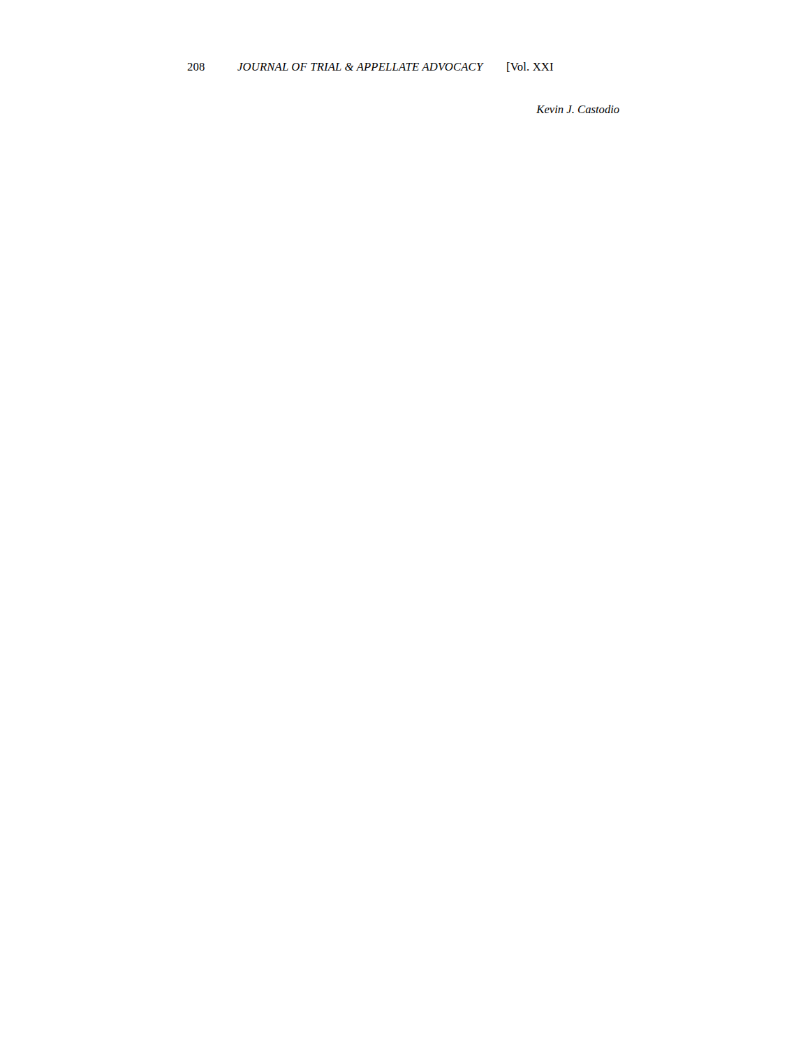208 JOURNAL OF TRIAL & APPELLATE ADVOCACY [Vol. XXI
Kevin J. Castodio